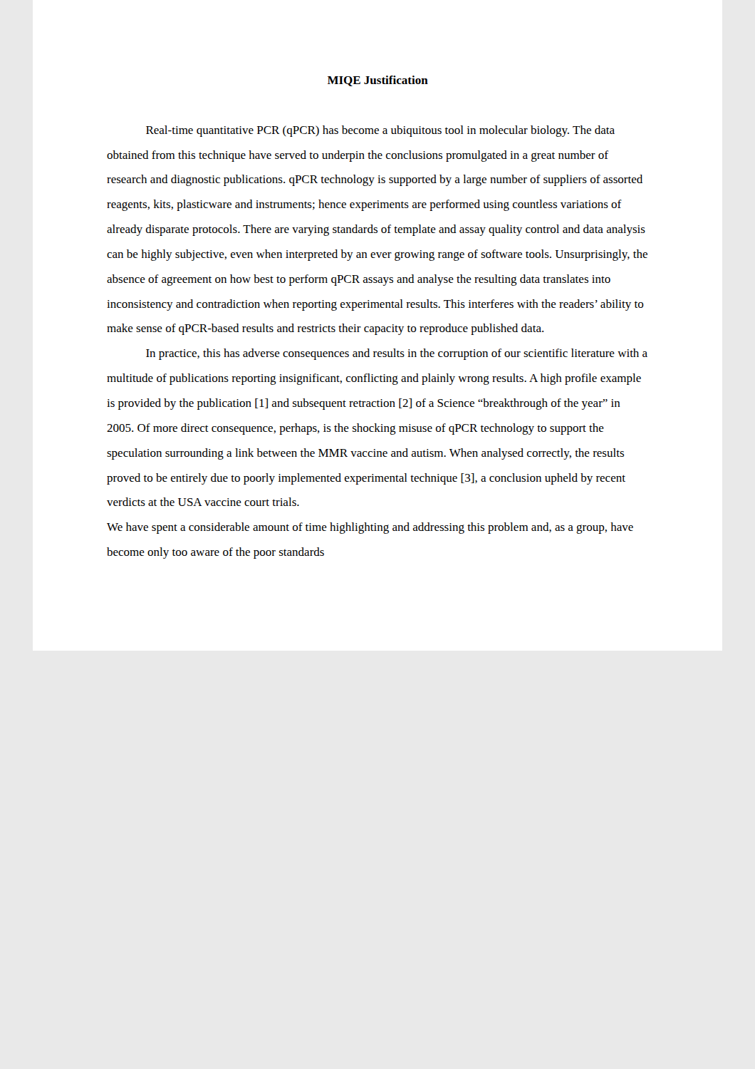MIQE Justification
Real-time quantitative PCR (qPCR) has become a ubiquitous tool in molecular biology. The data obtained from this technique have served to underpin the conclusions promulgated in a great number of research and diagnostic publications. qPCR technology is supported by a large number of suppliers of assorted reagents, kits, plasticware and instruments; hence experiments are performed using countless variations of already disparate protocols. There are varying standards of template and assay quality control and data analysis can be highly subjective, even when interpreted by an ever growing range of software tools. Unsurprisingly, the absence of agreement on how best to perform qPCR assays and analyse the resulting data translates into inconsistency and contradiction when reporting experimental results. This interferes with the readers’ ability to make sense of qPCR-based results and restricts their capacity to reproduce published data.
In practice, this has adverse consequences and results in the corruption of our scientific literature with a multitude of publications reporting insignificant, conflicting and plainly wrong results. A high profile example is provided by the publication [1] and subsequent retraction [2] of a Science “breakthrough of the year” in 2005. Of more direct consequence, perhaps, is the shocking misuse of qPCR technology to support the speculation surrounding a link between the MMR vaccine and autism. When analysed correctly, the results proved to be entirely due to poorly implemented experimental technique [3], a conclusion upheld by recent verdicts at the USA vaccine court trials.
We have spent a considerable amount of time highlighting and addressing this problem and, as a group, have become only too aware of the poor standards